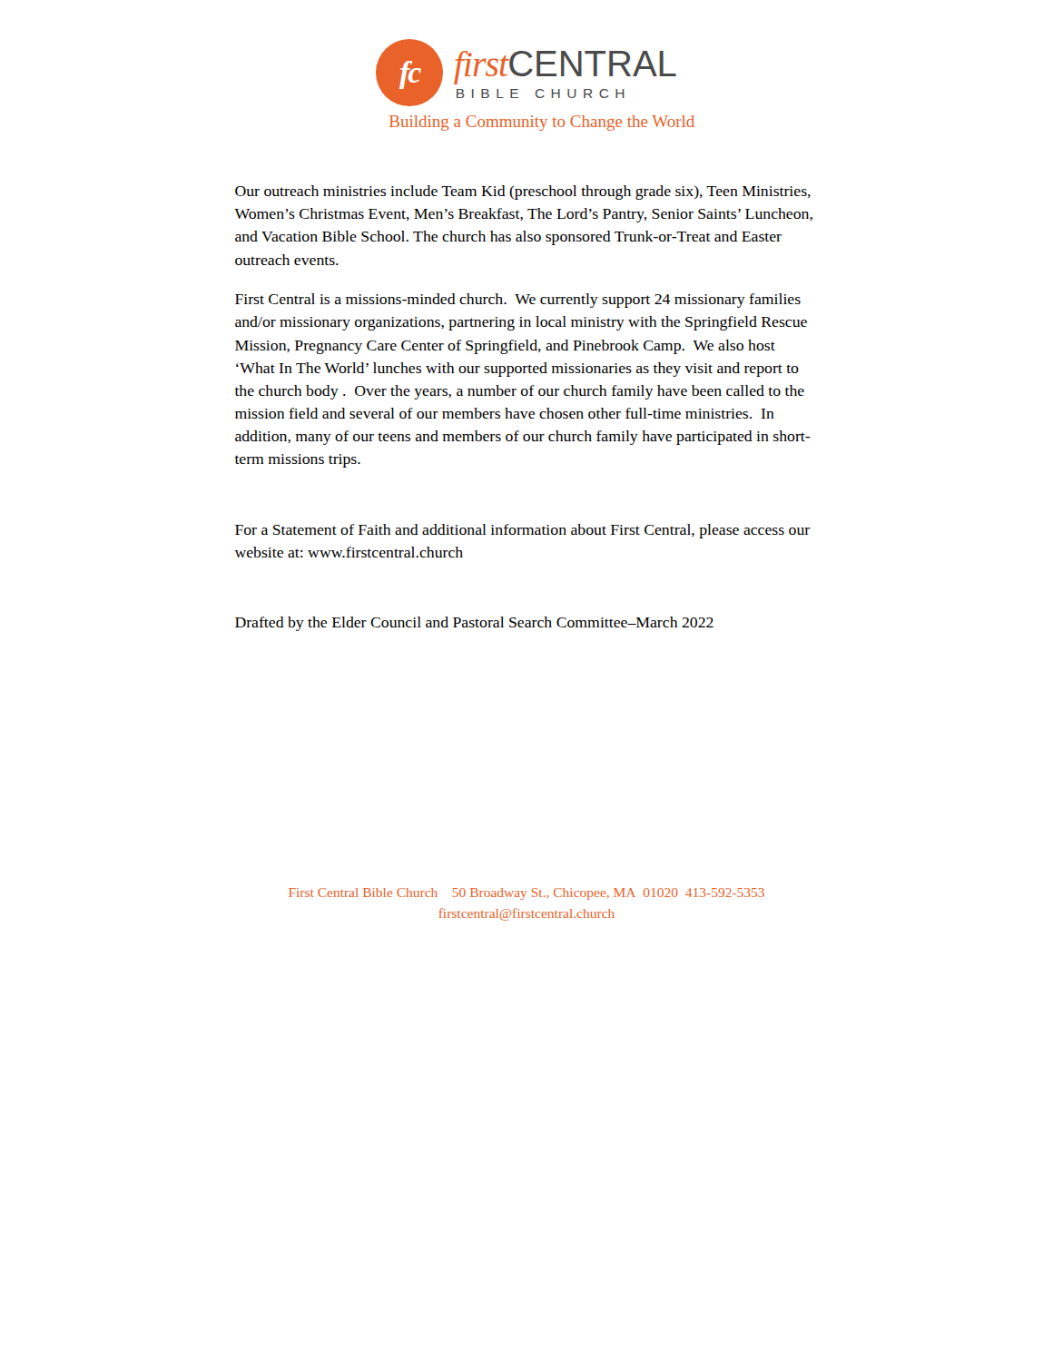fc
first CENTRAL
BIBLE CHURCH
Building a Community to Change the World
Our outreach ministries include Team Kid (preschool through grade six), Teen Ministries, Women’s Christmas Event, Men’s Breakfast, The Lord’s Pantry, Senior Saints’ Luncheon, and Vacation Bible School. The church has also sponsored Trunk-or-Treat and Easter outreach events.
First Central is a missions-minded church. We currently support 24 missionary families and/or missionary organizations, partnering in local ministry with the Springfield Rescue Mission, Pregnancy Care Center of Springfield, and Pinebrook Camp. We also host ‘What In The World’ lunches with our supported missionaries as they visit and report to the church body . Over the years, a number of our church family have been called to the mission field and several of our members have chosen other full-time ministries. In addition, many of our teens and members of our church family have participated in short-term missions trips.
For a Statement of Faith and additional information about First Central, please access our website at: www.firstcentral.church
Drafted by the Elder Council and Pastoral Search Committee–March 2022
First Central Bible Church 50 Broadway St., Chicopee, MA 01020 413-592-5353
firstcentral@firstcentral.church